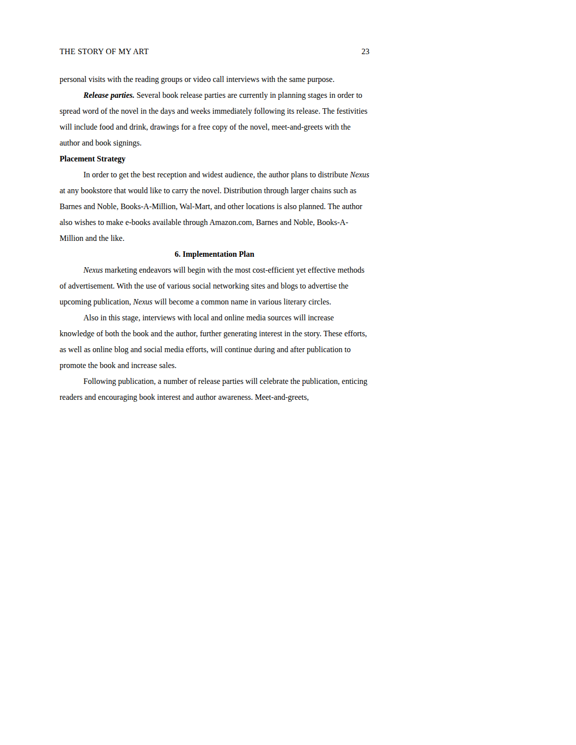The Story of My Art 23
personal visits with the reading groups or video call interviews with the same purpose.
Release parties. Several book release parties are currently in planning stages in order to spread word of the novel in the days and weeks immediately following its release. The festivities will include food and drink, drawings for a free copy of the novel, meet-and-greets with the author and book signings.
Placement Strategy
In order to get the best reception and widest audience, the author plans to distribute Nexus at any bookstore that would like to carry the novel. Distribution through larger chains such as Barnes and Noble, Books-A-Million, Wal-Mart, and other locations is also planned. The author also wishes to make e-books available through Amazon.com, Barnes and Noble, Books-A-Million and the like.
6. Implementation Plan
Nexus marketing endeavors will begin with the most cost-efficient yet effective methods of advertisement. With the use of various social networking sites and blogs to advertise the upcoming publication, Nexus will become a common name in various literary circles.
Also in this stage, interviews with local and online media sources will increase knowledge of both the book and the author, further generating interest in the story. These efforts, as well as online blog and social media efforts, will continue during and after publication to promote the book and increase sales.
Following publication, a number of release parties will celebrate the publication, enticing readers and encouraging book interest and author awareness. Meet-and-greets,